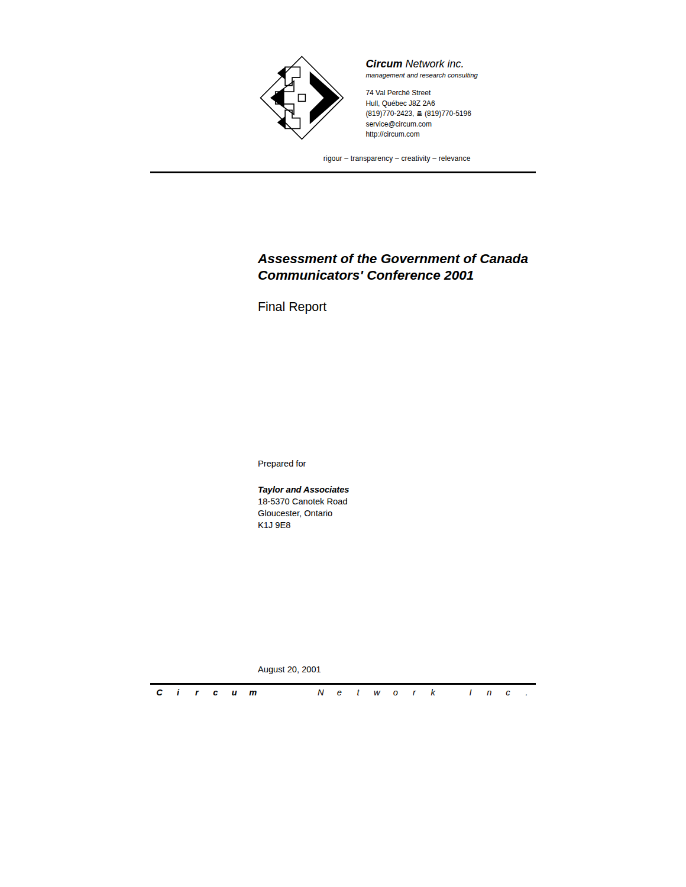Circum Network logo
Circum Network inc.
management and research consulting
74 Val Perché Street
Hull, Québec J8Z 2A6
(819)770-2423, 🖶 (819)770-5196
service@circum.com
http://circum.com
rigour – transparency – creativity – relevance
Assessment of the Government of Canada Communicators' Conference 2001
Final Report
Prepared for
Taylor and Associates 18-5370 Canotek Road
Gloucester, Ontario
K1J 9E8
August 20, 2001
Circum
Network Inc.